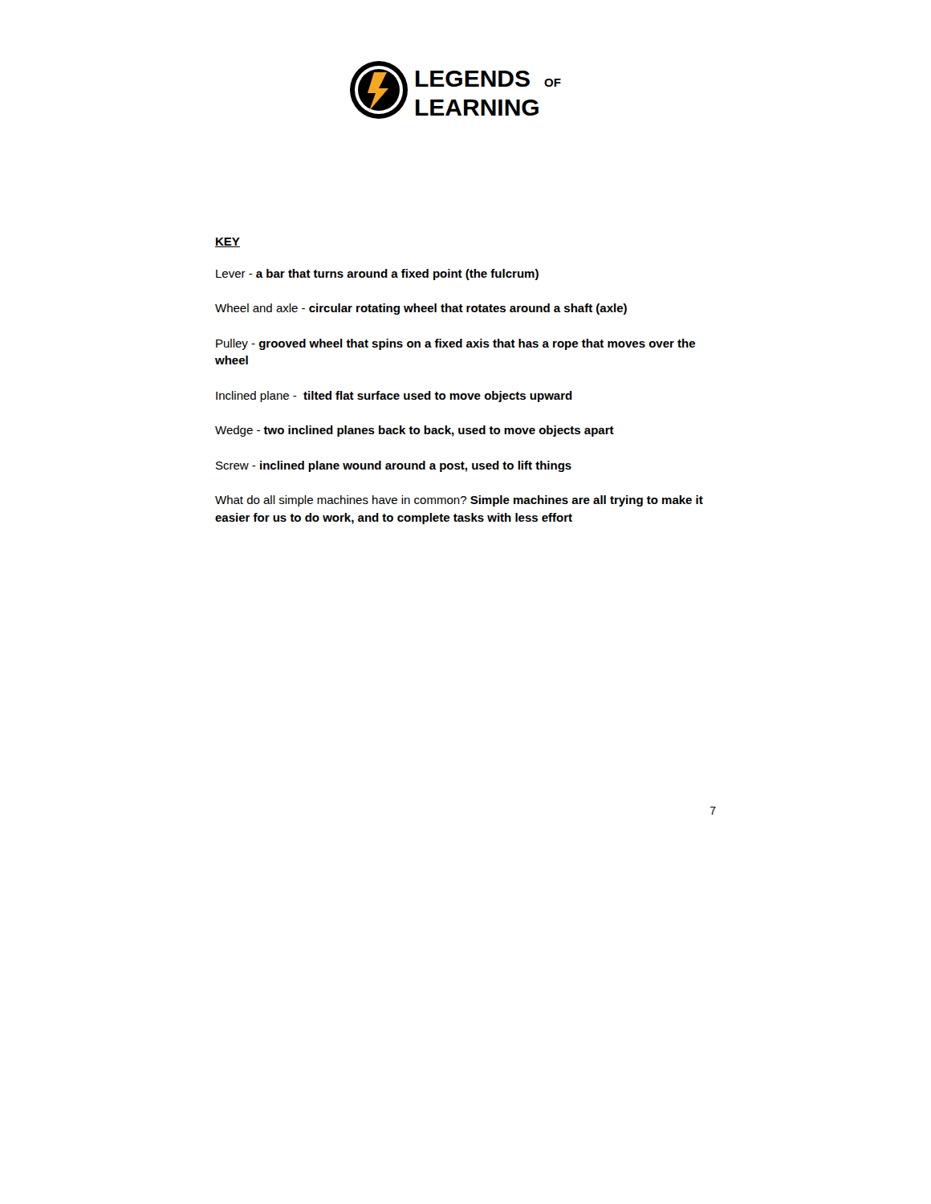LEGENDS OF LEARNING
KEY
Lever - a bar that turns around a fixed point (the fulcrum)
Wheel and axle - circular rotating wheel that rotates around a shaft (axle)
Pulley - grooved wheel that spins on a fixed axis that has a rope that moves over the wheel
Inclined plane - tilted flat surface used to move objects upward
Wedge - two inclined planes back to back, used to move objects apart
Screw - inclined plane wound around a post, used to lift things
What do all simple machines have in common? Simple machines are all trying to make it easier for us to do work, and to complete tasks with less effort
7